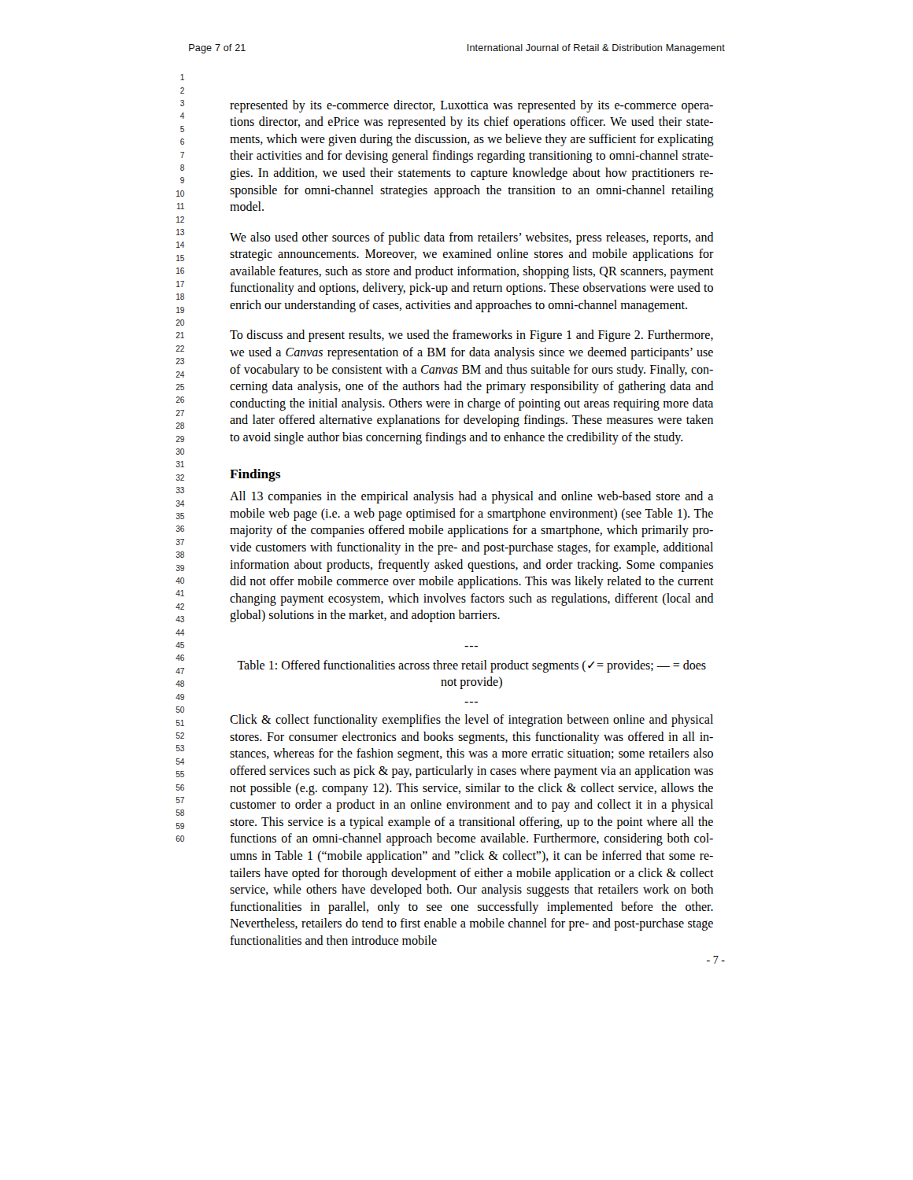Page 7 of 21 International Journal of Retail & Distribution Management
1
2
3
4
5
6
7
8
9
10
11
12
13
14
15
16
17
18
19
20
21
22
23
24
25
26
27
28
29
30
31
32
33
34
35
36
37
38
39
40
41
42
43
44
45
46
47
48
49
50
51
52
53
54
55
56
57
58
59
60
represented by its e-commerce director, Luxottica was represented by its e-commerce operations director, and ePrice was represented by its chief operations officer. We used their statements, which were given during the discussion, as we believe they are sufficient for explicating their activities and for devising general findings regarding transitioning to omni-channel strategies. In addition, we used their statements to capture knowledge about how practitioners responsible for omni-channel strategies approach the transition to an omni-channel retailing model.
We also used other sources of public data from retailers’ websites, press releases, reports, and strategic announcements. Moreover, we examined online stores and mobile applications for available features, such as store and product information, shopping lists, QR scanners, payment functionality and options, delivery, pick-up and return options. These observations were used to enrich our understanding of cases, activities and approaches to omni-channel management.
To discuss and present results, we used the frameworks in Figure 1 and Figure 2. Furthermore, we used a Canvas representation of a BM for data analysis since we deemed participants’ use of vocabulary to be consistent with a Canvas BM and thus suitable for ours study. Finally, concerning data analysis, one of the authors had the primary responsibility of gathering data and conducting the initial analysis. Others were in charge of pointing out areas requiring more data and later offered alternative explanations for developing findings. These measures were taken to avoid single author bias concerning findings and to enhance the credibility of the study.
Findings
All 13 companies in the empirical analysis had a physical and online web-based store and a mobile web page (i.e. a web page optimised for a smartphone environment) (see Table 1). The majority of the companies offered mobile applications for a smartphone, which primarily provide customers with functionality in the pre- and post-purchase stages, for example, additional information about products, frequently asked questions, and order tracking. Some companies did not offer mobile commerce over mobile applications. This was likely related to the current changing payment ecosystem, which involves factors such as regulations, different (local and global) solutions in the market, and adoption barriers.
---
Table 1: Offered functionalities across three retail product segments (✓= provides; — = does not provide)
---
Click & collect functionality exemplifies the level of integration between online and physical stores. For consumer electronics and books segments, this functionality was offered in all instances, whereas for the fashion segment, this was a more erratic situation; some retailers also offered services such as pick & pay, particularly in cases where payment via an application was not possible (e.g. company 12). This service, similar to the click & collect service, allows the customer to order a product in an online environment and to pay and collect it in a physical store. This service is a typical example of a transitional offering, up to the point where all the functions of an omni-channel approach become available. Furthermore, considering both columns in Table 1 (“mobile application” and ”click & collect”), it can be inferred that some retailers have opted for thorough development of either a mobile application or a click & collect service, while others have developed both. Our analysis suggests that retailers work on both functionalities in parallel, only to see one successfully implemented before the other. Nevertheless, retailers do tend to first enable a mobile channel for pre- and post-purchase stage functionalities and then introduce mobile
- 7 -